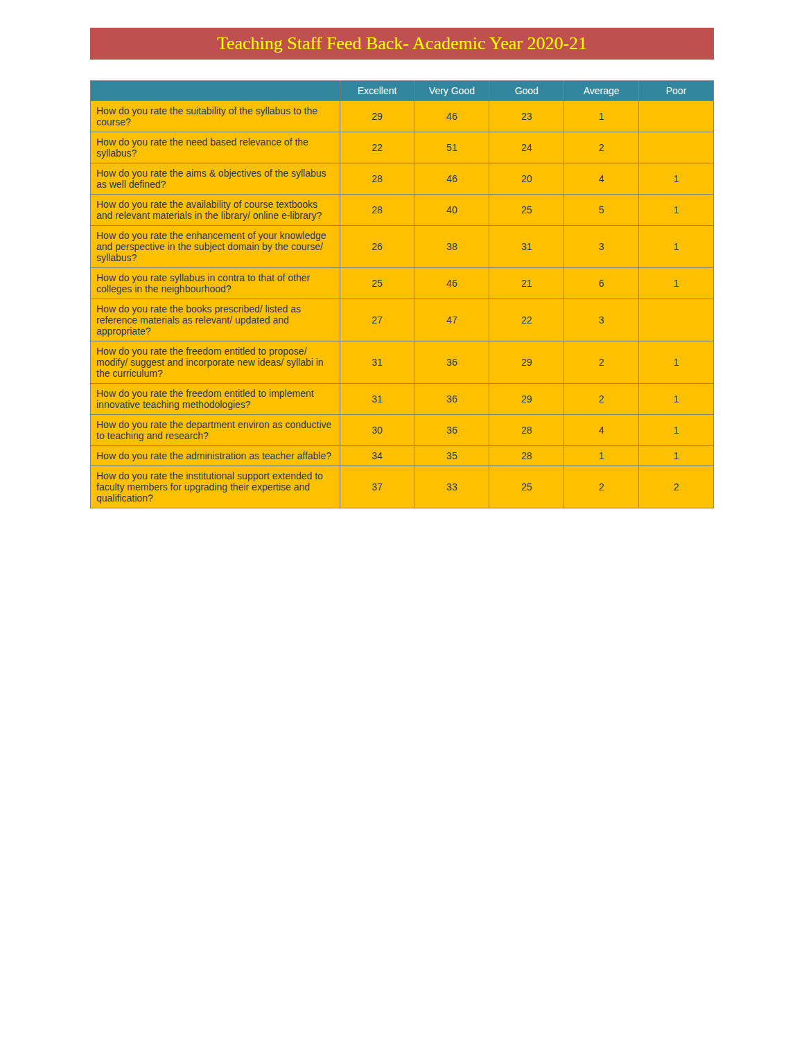Teaching Staff Feed Back- Academic Year 2020-21
| | Excellent | Very Good | Good | Average | Poor |
| --- | --- | --- | --- | --- | --- |
| How do you rate the suitability of the syllabus to the course? | 29 | 46 | 23 | 1 | |
| How do you rate the need based relevance of the syllabus? | 22 | 51 | 24 | 2 | |
| How do you rate the aims & objectives of the syllabus as well defined? | 28 | 46 | 20 | 4 | 1 |
| How do you rate the availability of course textbooks and relevant materials in the library/ online e-library? | 28 | 40 | 25 | 5 | 1 |
| How do you rate the enhancement of your knowledge and perspective in the subject domain by the course/ syllabus? | 26 | 38 | 31 | 3 | 1 |
| How do you rate syllabus in contra to that of other colleges in the neighbourhood? | 25 | 46 | 21 | 6 | 1 |
| How do you rate the books prescribed/ listed as reference materials as relevant/ updated and appropriate? | 27 | 47 | 22 | 3 | |
| How do you rate the freedom entitled to propose/ modify/ suggest and incorporate new ideas/ syllabi in the curriculum? | 31 | 36 | 29 | 2 | 1 |
| How do you rate the freedom entitled to implement innovative teaching methodologies? | 31 | 36 | 29 | 2 | 1 |
| How do you rate the department environ as conductive to teaching and research? | 30 | 36 | 28 | 4 | 1 |
| How do you rate the administration as teacher affable? | 34 | 35 | 28 | 1 | 1 |
| How do you rate the institutional support extended to faculty members for upgrading their expertise and qualification? | 37 | 33 | 25 | 2 | 2 |